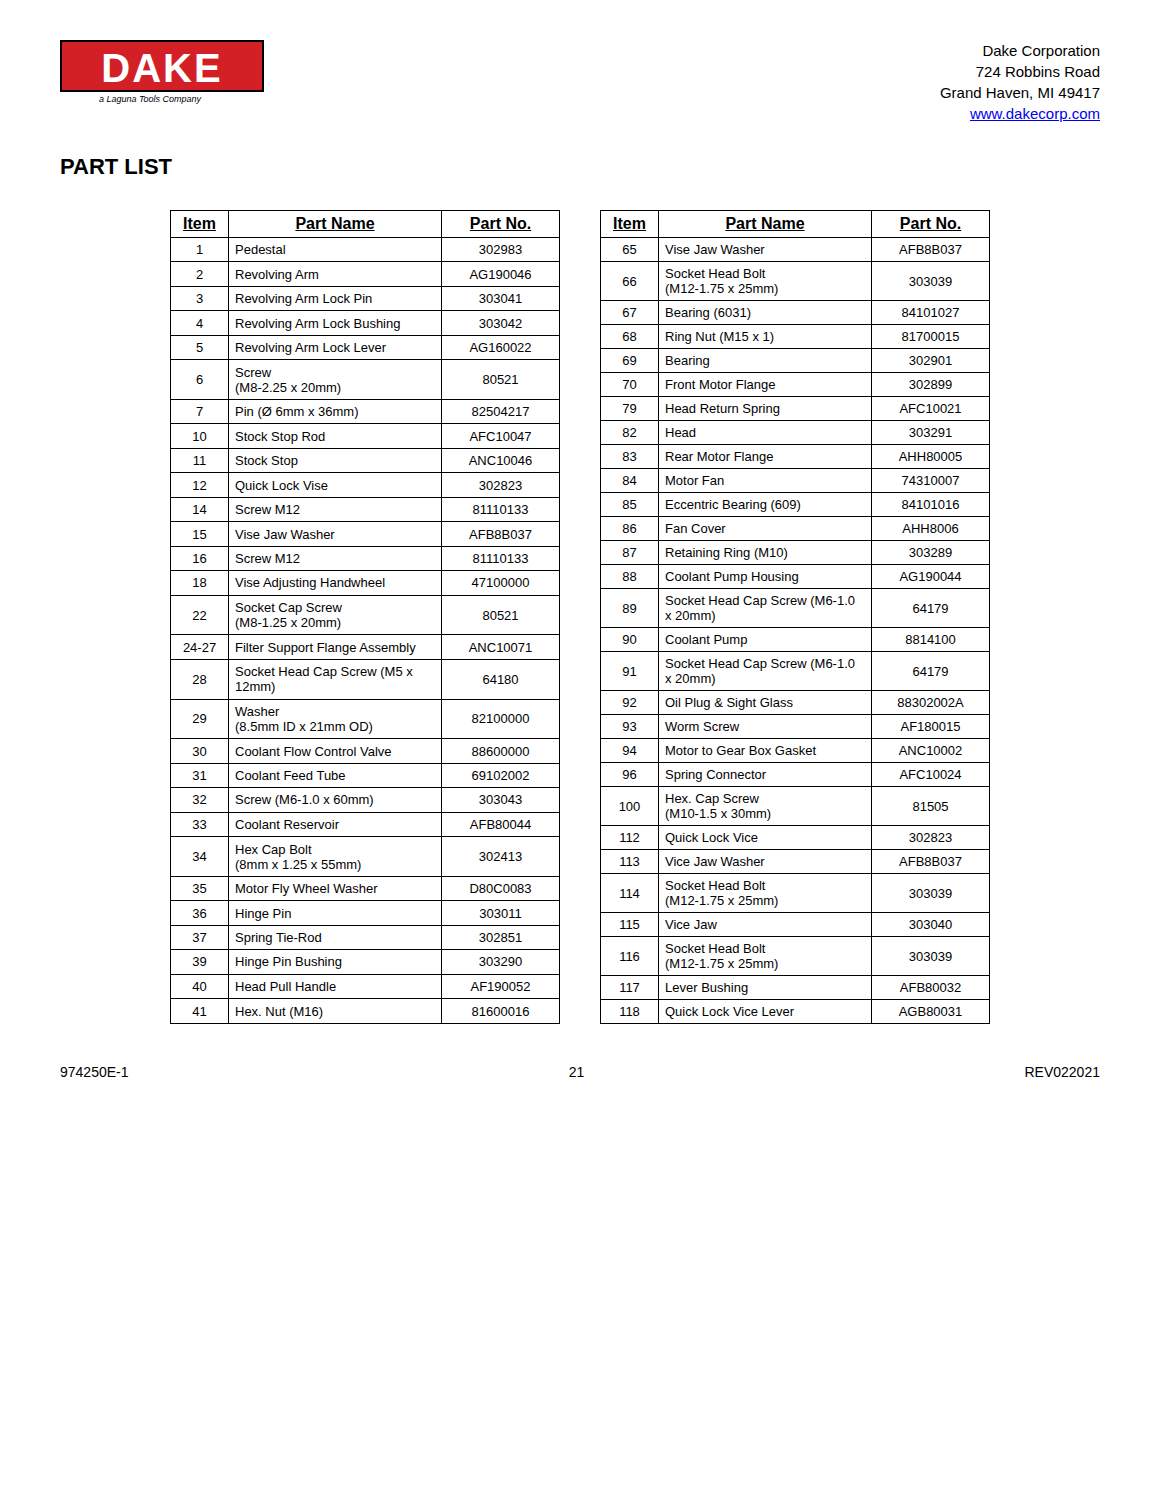DAKE
a Laguna Tools Company
Dake Corporation
724 Robbins Road
Grand Haven, MI 49417
www.dakecorp.com
PART LIST
| Item | Part Name | Part No. |
| --- | --- | --- |
| 1 | Pedestal | 302983 |
| 2 | Revolving Arm | AG190046 |
| 3 | Revolving Arm Lock Pin | 303041 |
| 4 | Revolving Arm Lock Bushing | 303042 |
| 5 | Revolving Arm Lock Lever | AG160022 |
| 6 | Screw (M8-2.25 x 20mm) | 80521 |
| 7 | Pin (Ø 6mm x 36mm) | 82504217 |
| 10 | Stock Stop Rod | AFC10047 |
| 11 | Stock Stop | ANC10046 |
| 12 | Quick Lock Vise | 302823 |
| 14 | Screw M12 | 81110133 |
| 15 | Vise Jaw Washer | AFB8B037 |
| 16 | Screw M12 | 81110133 |
| 18 | Vise Adjusting Handwheel | 47100000 |
| 22 | Socket Cap Screw (M8-1.25 x 20mm) | 80521 |
| 24-27 | Filter Support Flange Assembly | ANC10071 |
| 28 | Socket Head Cap Screw (M5 x 12mm) | 64180 |
| 29 | Washer (8.5mm ID x 21mm OD) | 82100000 |
| 30 | Coolant Flow Control Valve | 88600000 |
| 31 | Coolant Feed Tube | 69102002 |
| 32 | Screw (M6-1.0 x 60mm) | 303043 |
| 33 | Coolant Reservoir | AFB80044 |
| 34 | Hex Cap Bolt (8mm x 1.25 x 55mm) | 302413 |
| 35 | Motor Fly Wheel Washer | D80C0083 |
| 36 | Hinge Pin | 303011 |
| 37 | Spring Tie-Rod | 302851 |
| 39 | Hinge Pin Bushing | 303290 |
| 40 | Head Pull Handle | AF190052 |
| 41 | Hex. Nut (M16) | 81600016 |
| Item | Part Name | Part No. |
| --- | --- | --- |
| 65 | Vise Jaw Washer | AFB8B037 |
| 66 | Socket Head Bolt (M12-1.75 x 25mm) | 303039 |
| 67 | Bearing (6031) | 84101027 |
| 68 | Ring Nut (M15 x 1) | 81700015 |
| 69 | Bearing | 302901 |
| 70 | Front Motor Flange | 302899 |
| 79 | Head Return Spring | AFC10021 |
| 82 | Head | 303291 |
| 83 | Rear Motor Flange | AHH80005 |
| 84 | Motor Fan | 74310007 |
| 85 | Eccentric Bearing (609) | 84101016 |
| 86 | Fan Cover | AHH8006 |
| 87 | Retaining Ring (M10) | 303289 |
| 88 | Coolant Pump Housing | AG190044 |
| 89 | Socket Head Cap Screw (M6-1.0 x 20mm) | 64179 |
| 90 | Coolant Pump | 8814100 |
| 91 | Socket Head Cap Screw (M6-1.0 x 20mm) | 64179 |
| 92 | Oil Plug & Sight Glass | 88302002A |
| 93 | Worm Screw | AF180015 |
| 94 | Motor to Gear Box Gasket | ANC10002 |
| 96 | Spring Connector | AFC10024 |
| 100 | Hex. Cap Screw (M10-1.5 x 30mm) | 81505 |
| 112 | Quick Lock Vice | 302823 |
| 113 | Vice Jaw Washer | AFB8B037 |
| 114 | Socket Head Bolt (M12-1.75 x 25mm) | 303039 |
| 115 | Vice Jaw | 303040 |
| 116 | Socket Head Bolt (M12-1.75 x 25mm) | 303039 |
| 117 | Lever Bushing | AFB80032 |
| 118 | Quick Lock Vice Lever | AGB80031 |
974250E-1
21
REV022021